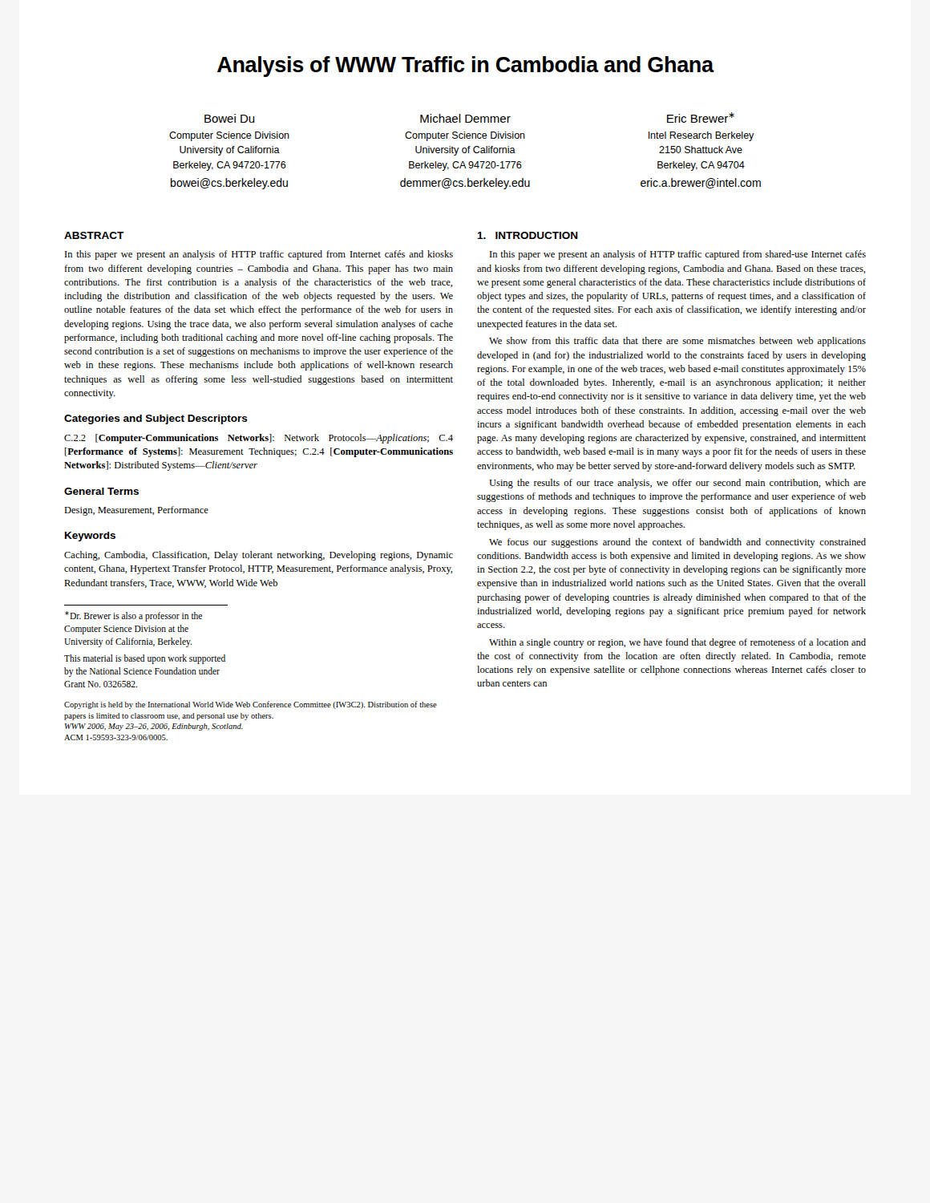Analysis of WWW Traffic in Cambodia and Ghana
Bowei Du
Computer Science Division
University of California
Berkeley, CA 94720-1776
bowei@cs.berkeley.edu
Michael Demmer
Computer Science Division
University of California
Berkeley, CA 94720-1776
demmer@cs.berkeley.edu
Eric Brewer∗
Intel Research Berkeley
2150 Shattuck Ave
Berkeley, CA 94704
eric.a.brewer@intel.com
ABSTRACT
In this paper we present an analysis of HTTP traffic captured from Internet cafés and kiosks from two different developing countries – Cambodia and Ghana. This paper has two main contributions. The first contribution is a analysis of the characteristics of the web trace, including the distribution and classification of the web objects requested by the users. We outline notable features of the data set which effect the performance of the web for users in developing regions. Using the trace data, we also perform several simulation analyses of cache performance, including both traditional caching and more novel off-line caching proposals. The second contribution is a set of suggestions on mechanisms to improve the user experience of the web in these regions. These mechanisms include both applications of well-known research techniques as well as offering some less well-studied suggestions based on intermittent connectivity.
Categories and Subject Descriptors
C.2.2 [Computer-Communications Networks]: Network Protocols—Applications; C.4 [Performance of Systems]: Measurement Techniques; C.2.4 [Computer-Communications Networks]: Distributed Systems—Client/server
General Terms
Design, Measurement, Performance
Keywords
Caching, Cambodia, Classification, Delay tolerant networking, Developing regions, Dynamic content, Ghana, Hypertext Transfer Protocol, HTTP, Measurement, Performance analysis, Proxy, Redundant transfers, Trace, WWW, World Wide Web
∗Dr. Brewer is also a professor in the Computer Science Division at the University of California, Berkeley.
This material is based upon work supported by the National Science Foundation under Grant No. 0326582.
Copyright is held by the International World Wide Web Conference Committee (IW3C2). Distribution of these papers is limited to classroom use, and personal use by others.
WWW 2006, May 23–26, 2006, Edinburgh, Scotland.
ACM 1-59593-323-9/06/0005.
1. INTRODUCTION
In this paper we present an analysis of HTTP traffic captured from shared-use Internet cafés and kiosks from two different developing regions, Cambodia and Ghana. Based on these traces, we present some general characteristics of the data. These characteristics include distributions of object types and sizes, the popularity of URLs, patterns of request times, and a classification of the content of the requested sites. For each axis of classification, we identify interesting and/or unexpected features in the data set.
We show from this traffic data that there are some mismatches between web applications developed in (and for) the industrialized world to the constraints faced by users in developing regions. For example, in one of the web traces, web based e-mail constitutes approximately 15% of the total downloaded bytes. Inherently, e-mail is an asynchronous application; it neither requires end-to-end connectivity nor is it sensitive to variance in data delivery time, yet the web access model introduces both of these constraints. In addition, accessing e-mail over the web incurs a significant bandwidth overhead because of embedded presentation elements in each page. As many developing regions are characterized by expensive, constrained, and intermittent access to bandwidth, web based e-mail is in many ways a poor fit for the needs of users in these environments, who may be better served by store-and-forward delivery models such as SMTP.
Using the results of our trace analysis, we offer our second main contribution, which are suggestions of methods and techniques to improve the performance and user experience of web access in developing regions. These suggestions consist both of applications of known techniques, as well as some more novel approaches.
We focus our suggestions around the context of bandwidth and connectivity constrained conditions. Bandwidth access is both expensive and limited in developing regions. As we show in Section 2.2, the cost per byte of connectivity in developing regions can be significantly more expensive than in industrialized world nations such as the United States. Given that the overall purchasing power of developing countries is already diminished when compared to that of the industrialized world, developing regions pay a significant price premium payed for network access.
Within a single country or region, we have found that degree of remoteness of a location and the cost of connectivity from the location are often directly related. In Cambodia, remote locations rely on expensive satellite or cellphone connections whereas Internet cafés closer to urban centers can